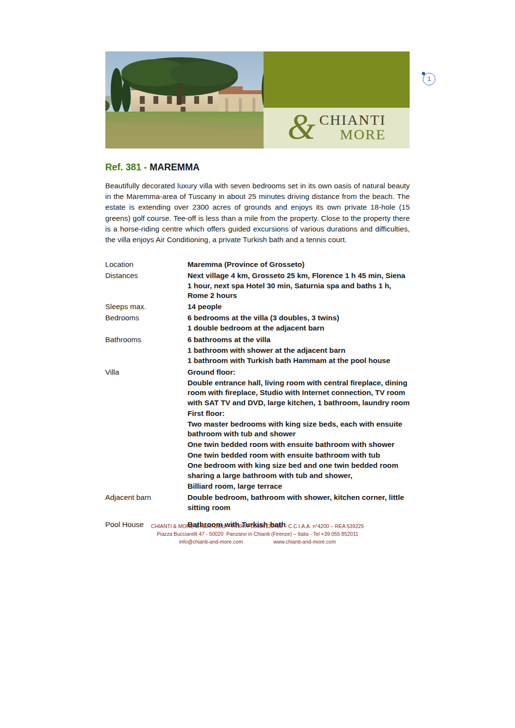& CHIANTI MORE
1
Ref. 381 - MAREMMA
Beautifully decorated luxury villa with seven bedrooms set in its own oasis of natural beauty in the Maremma-area of Tuscany in about 25 minutes driving distance from the beach. The estate is extending over 2300 acres of grounds and enjoys its own private 18-hole (15 greens) golf course. Tee-off is less than a mile from the property. Close to the property there is a horse-riding centre which offers guided excursions of various durations and difficulties, the villa enjoys Air Conditioning, a private Turkish bath and a tennis court.
| Location | Maremma (Province of Grosseto) |
| Distances | Next village 4 km, Grosseto 25 km, Florence 1 h 45 min, Siena 1 hour, next spa Hotel 30 min, Saturnia spa and baths 1 h, Rome 2 hours |
| Sleeps max. | 14 people |
| Bedrooms | 6 bedrooms at the villa (3 doubles, 3 twins) 1 double bedroom at the adjacent barn |
| Bathrooms | 6 bathrooms at the villa 1 bathroom with shower at the adjacent barn 1 bathroom with Turkish bath Hammam at the pool house |
| Villa | Ground floor: Double entrance hall, living room with central fireplace, dining room with fireplace, Studio with Internet connection, TV room with SAT TV and DVD, large kitchen, 1 bathroom, laundry room First floor: Two master bedrooms with king size beds, each with ensuite bathroom with tub and shower One twin bedded room with ensuite bathroom with shower One twin bedded room with ensuite bathroom with tub One bedroom with king size bed and one twin bedded room sharing a large bathroom with tub and shower, Billiard room, large terrace |
| Adjacent barn | Double bedroom, bathroom with shower, kitchen corner, little sitting room |
| Pool House | Bathroom with Turkish bath |
CHIANTI & MORE di Karin Dietz – P.IVA IT 05066120485 – C.C.I.A.A. n°4200 – REA 539225
Piazza Bucciarelli 47 - 50020 Panzano in Chianti (Firenze) – Italia - Tel +39 055 852011
info@chianti-and-more.com www.chianti-and-more.com